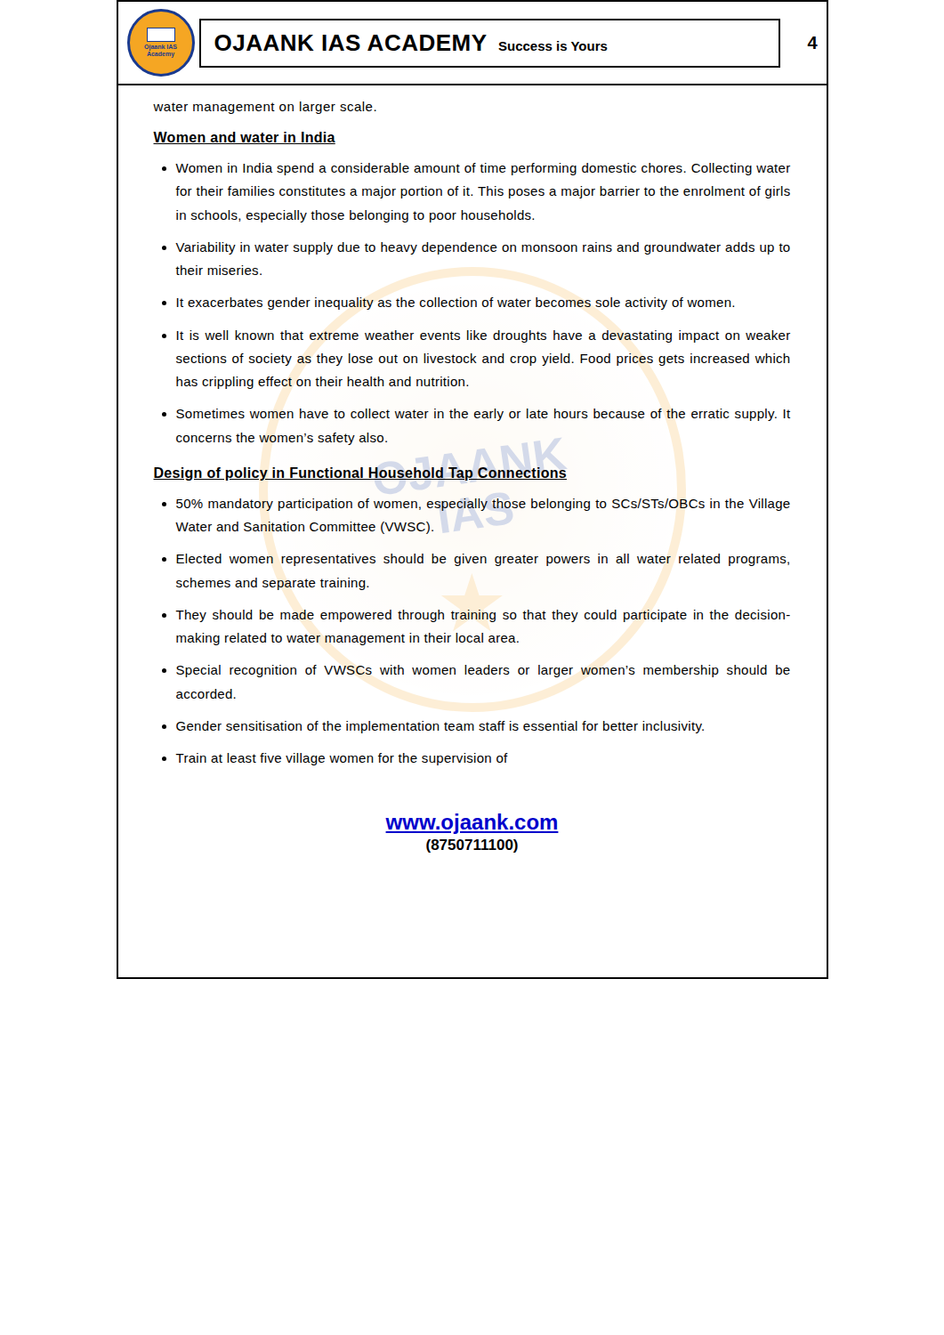Ojaank IAS
Academy
OJAANK IAS ACADEMY Success is Yours
4
OJAANK
IAS
★
water management on larger scale.
Women and water in India
Women in India spend a considerable amount of time performing domestic chores. Collecting water for their families constitutes a major portion of it. This poses a major barrier to the enrolment of girls in schools, especially those belonging to poor households.
Variability in water supply due to heavy dependence on monsoon rains and groundwater adds up to their miseries.
It exacerbates gender inequality as the collection of water becomes sole activity of women.
It is well known that extreme weather events like droughts have a devastating impact on weaker sections of society as they lose out on livestock and crop yield. Food prices gets increased which has crippling effect on their health and nutrition.
Sometimes women have to collect water in the early or late hours because of the erratic supply. It concerns the women’s safety also.
Design of policy in Functional Household Tap Connections
50% mandatory participation of women, especially those belonging to SCs/STs/OBCs in the Village Water and Sanitation Committee (VWSC).
Elected women representatives should be given greater powers in all water related programs, schemes and separate training.
They should be made empowered through training so that they could participate in the decision-making related to water management in their local area.
Special recognition of VWSCs with women leaders or larger women’s membership should be accorded.
Gender sensitisation of the implementation team staff is essential for better inclusivity.
Train at least five village women for the supervision of
www.ojaank.com
(8750711100)